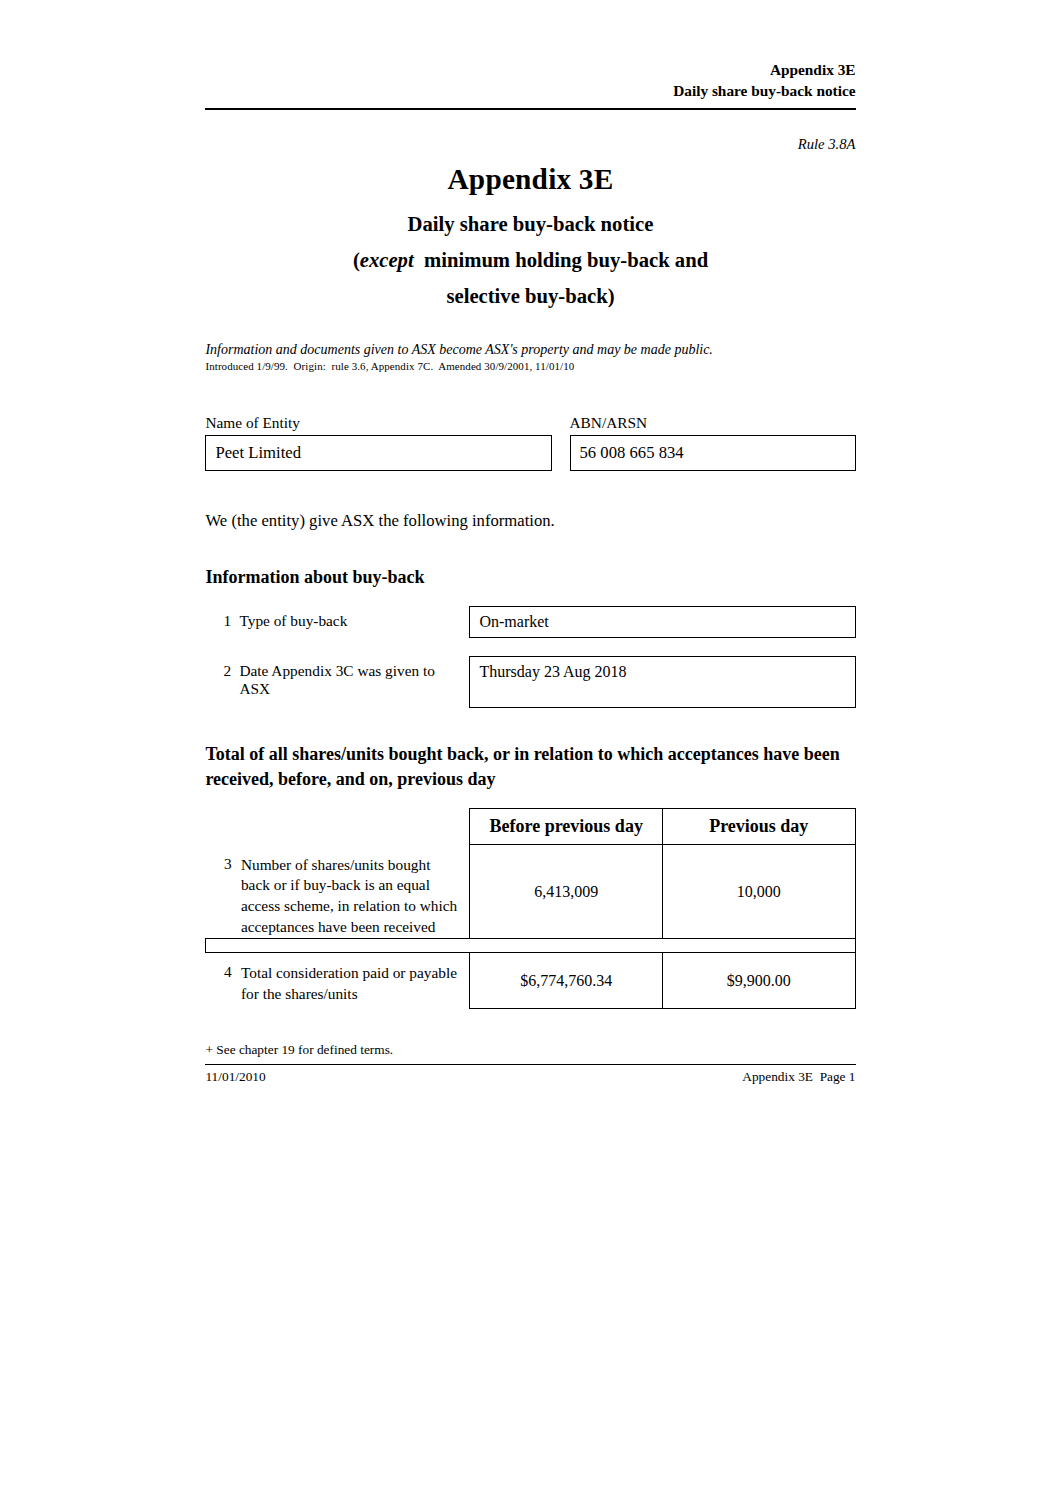Appendix 3E
Daily share buy-back notice
Rule 3.8A
Appendix 3E
Daily share buy-back notice
(except minimum holding buy-back and
selective buy-back)
Information and documents given to ASX become ASX's property and may be made public.
Introduced 1/9/99. Origin: rule 3.6, Appendix 7C. Amended 30/9/2001, 11/01/10
Name of Entity
Peet Limited
ABN/ARSN
56 008 665 834
We (the entity) give ASX the following information.
Information about buy-back
1
Type of buy-back
On-market
2
Date Appendix 3C was given to ASX
Thursday 23 Aug 2018
Total of all shares/units bought back, or in relation to which acceptances have been received, before, and on, previous day
| | | Before previous day | Previous day |
| 3 | Number of shares/units bought back or if buy-back is an equal access scheme, in relation to which acceptances have been received | 6,413,009 | 10,000 |
| 4 | Total consideration paid or payable for the shares/units | $6,774,760.34 | $9,900.00 |
+ See chapter 19 for defined terms.
11/01/2010 Appendix 3E Page 1